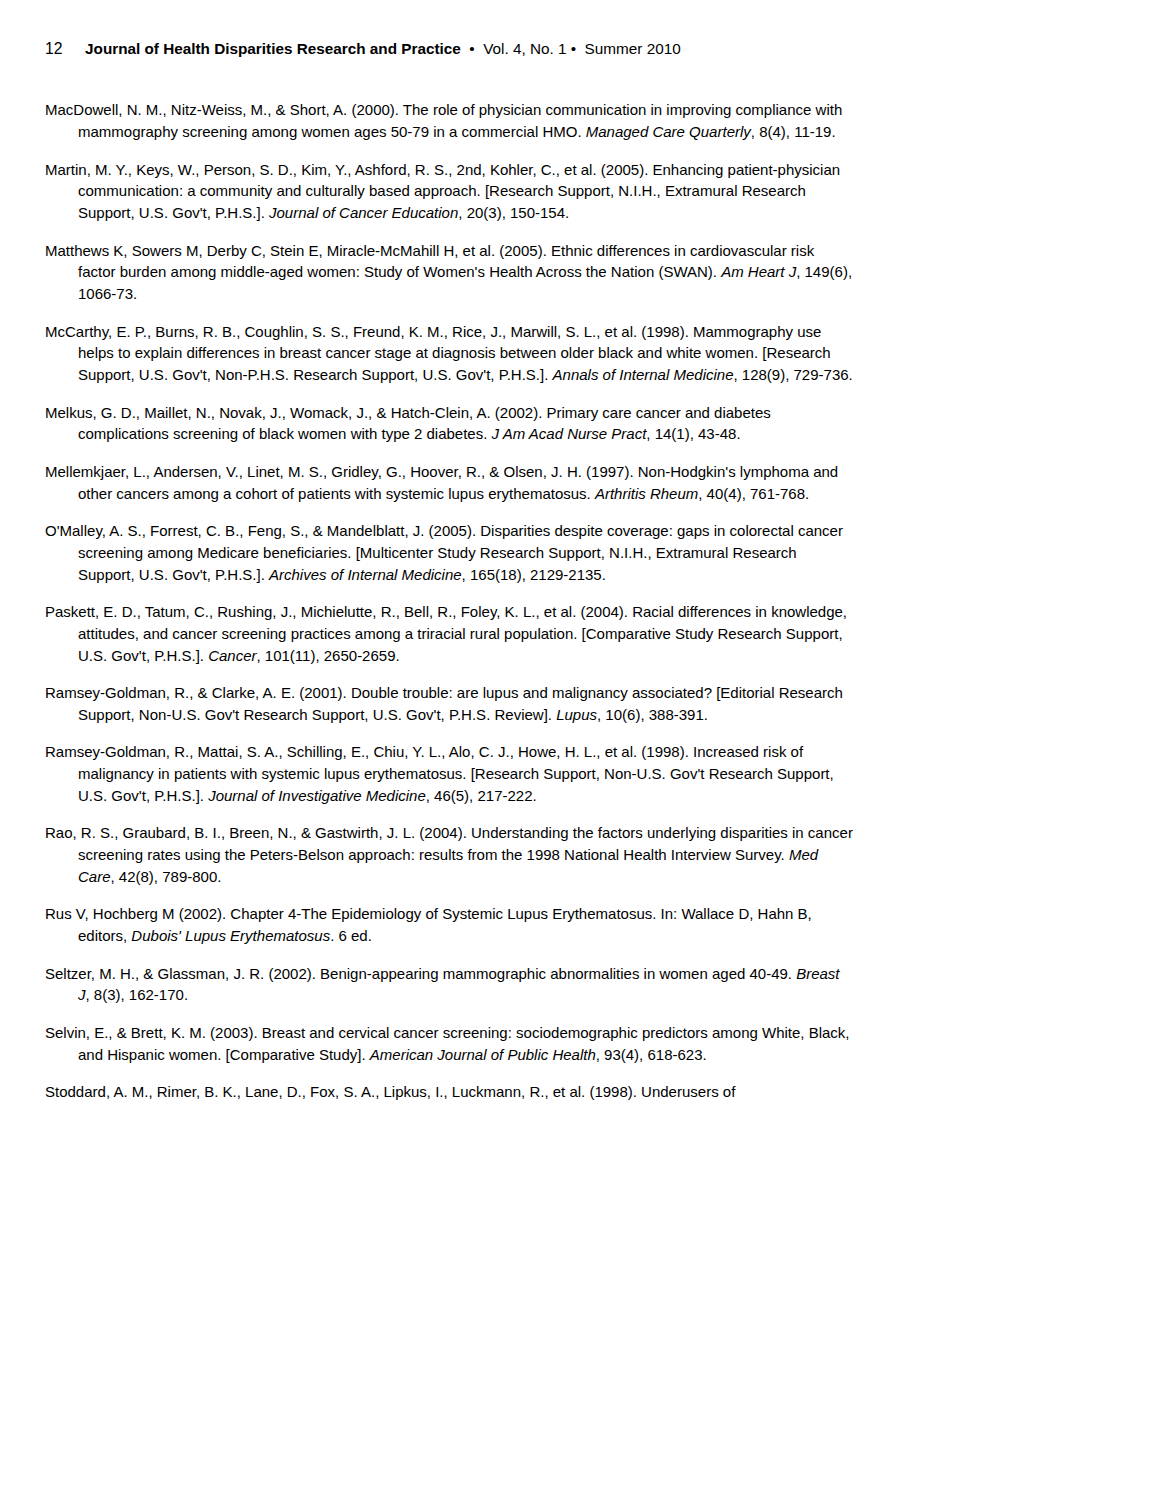12 Journal of Health Disparities Research and Practice • Vol. 4, No. 1 • Summer 2010
MacDowell, N. M., Nitz-Weiss, M., & Short, A. (2000). The role of physician communication in improving compliance with mammography screening among women ages 50-79 in a commercial HMO. Managed Care Quarterly, 8(4), 11-19.
Martin, M. Y., Keys, W., Person, S. D., Kim, Y., Ashford, R. S., 2nd, Kohler, C., et al. (2005). Enhancing patient-physician communication: a community and culturally based approach. [Research Support, N.I.H., Extramural Research Support, U.S. Gov't, P.H.S.]. Journal of Cancer Education, 20(3), 150-154.
Matthews K, Sowers M, Derby C, Stein E, Miracle-McMahill H, et al. (2005). Ethnic differences in cardiovascular risk factor burden among middle-aged women: Study of Women's Health Across the Nation (SWAN). Am Heart J, 149(6), 1066-73.
McCarthy, E. P., Burns, R. B., Coughlin, S. S., Freund, K. M., Rice, J., Marwill, S. L., et al. (1998). Mammography use helps to explain differences in breast cancer stage at diagnosis between older black and white women. [Research Support, U.S. Gov't, Non-P.H.S. Research Support, U.S. Gov't, P.H.S.]. Annals of Internal Medicine, 128(9), 729-736.
Melkus, G. D., Maillet, N., Novak, J., Womack, J., & Hatch-Clein, A. (2002). Primary care cancer and diabetes complications screening of black women with type 2 diabetes. J Am Acad Nurse Pract, 14(1), 43-48.
Mellemkjaer, L., Andersen, V., Linet, M. S., Gridley, G., Hoover, R., & Olsen, J. H. (1997). Non-Hodgkin's lymphoma and other cancers among a cohort of patients with systemic lupus erythematosus. Arthritis Rheum, 40(4), 761-768.
O'Malley, A. S., Forrest, C. B., Feng, S., & Mandelblatt, J. (2005). Disparities despite coverage: gaps in colorectal cancer screening among Medicare beneficiaries. [Multicenter Study Research Support, N.I.H., Extramural Research Support, U.S. Gov't, P.H.S.]. Archives of Internal Medicine, 165(18), 2129-2135.
Paskett, E. D., Tatum, C., Rushing, J., Michielutte, R., Bell, R., Foley, K. L., et al. (2004). Racial differences in knowledge, attitudes, and cancer screening practices among a triracial rural population. [Comparative Study Research Support, U.S. Gov't, P.H.S.]. Cancer, 101(11), 2650-2659.
Ramsey-Goldman, R., & Clarke, A. E. (2001). Double trouble: are lupus and malignancy associated? [Editorial Research Support, Non-U.S. Gov't Research Support, U.S. Gov't, P.H.S. Review]. Lupus, 10(6), 388-391.
Ramsey-Goldman, R., Mattai, S. A., Schilling, E., Chiu, Y. L., Alo, C. J., Howe, H. L., et al. (1998). Increased risk of malignancy in patients with systemic lupus erythematosus. [Research Support, Non-U.S. Gov't Research Support, U.S. Gov't, P.H.S.]. Journal of Investigative Medicine, 46(5), 217-222.
Rao, R. S., Graubard, B. I., Breen, N., & Gastwirth, J. L. (2004). Understanding the factors underlying disparities in cancer screening rates using the Peters-Belson approach: results from the 1998 National Health Interview Survey. Med Care, 42(8), 789-800.
Rus V, Hochberg M (2002). Chapter 4-The Epidemiology of Systemic Lupus Erythematosus. In: Wallace D, Hahn B, editors, Dubois' Lupus Erythematosus. 6 ed.
Seltzer, M. H., & Glassman, J. R. (2002). Benign-appearing mammographic abnormalities in women aged 40-49. Breast J, 8(3), 162-170.
Selvin, E., & Brett, K. M. (2003). Breast and cervical cancer screening: sociodemographic predictors among White, Black, and Hispanic women. [Comparative Study]. American Journal of Public Health, 93(4), 618-623.
Stoddard, A. M., Rimer, B. K., Lane, D., Fox, S. A., Lipkus, I., Luckmann, R., et al. (1998). Underusers of